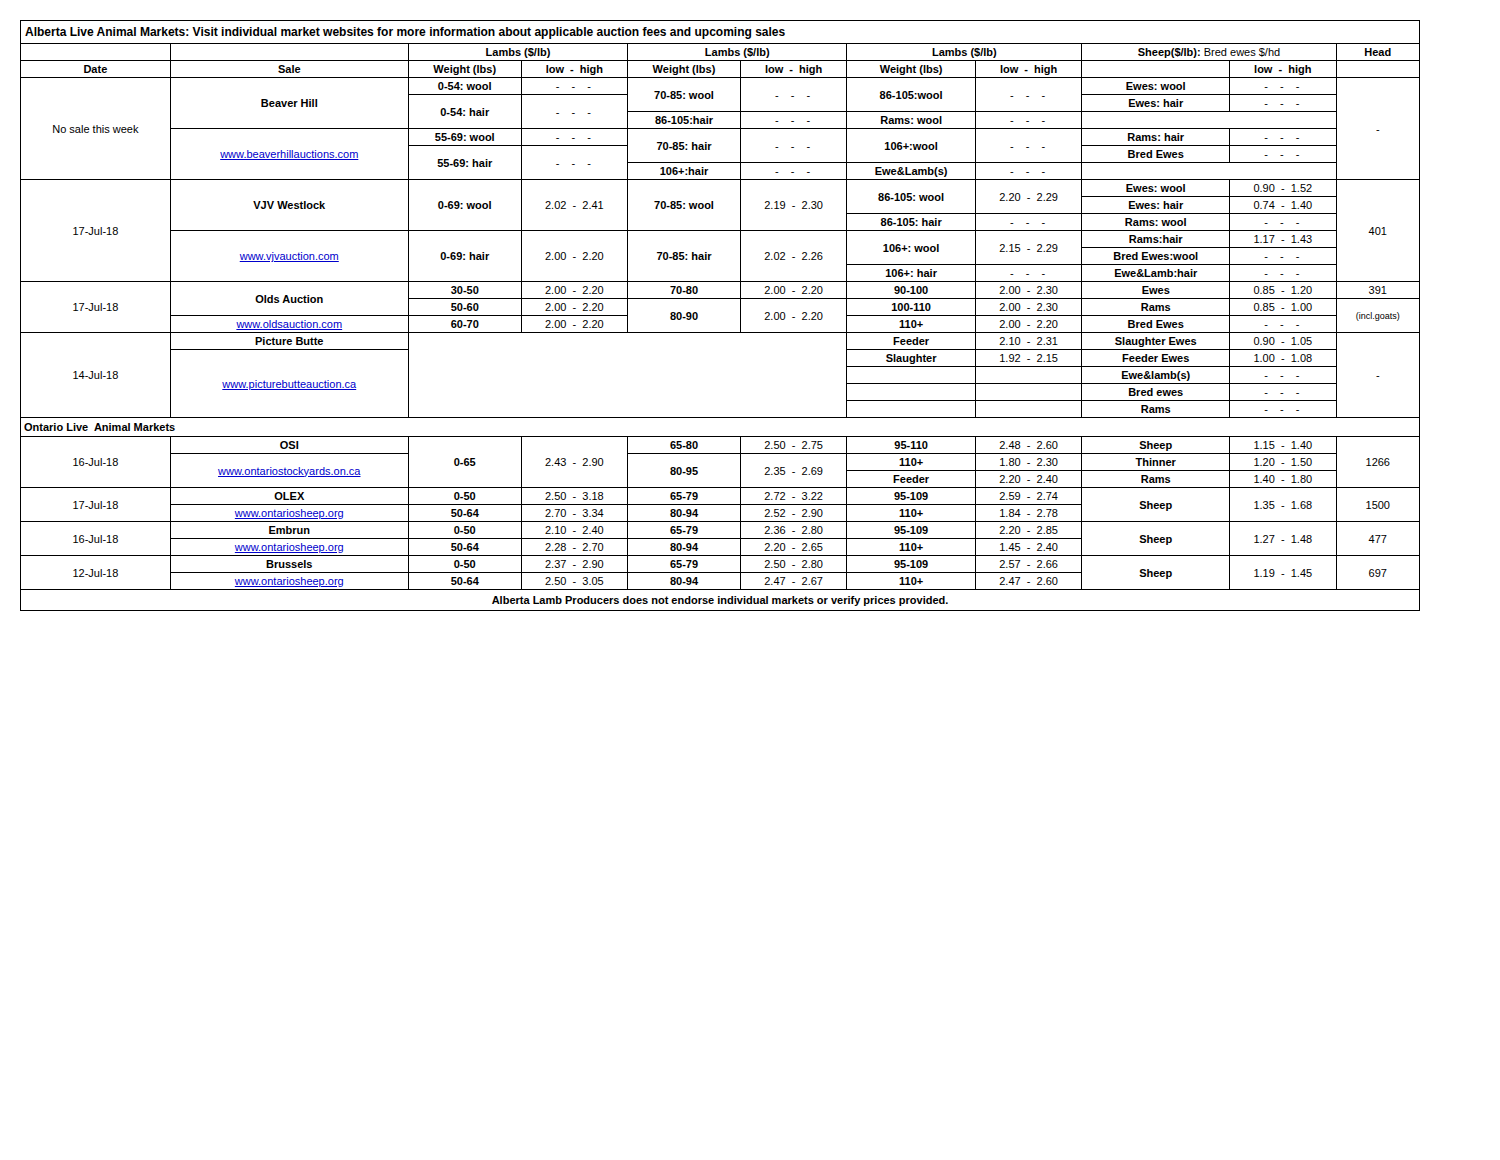| Alberta Live Animal Markets: Visit individual market websites for more information about applicable auction fees and upcoming sales |
| | | Lambs ($/lb) | Lambs ($/lb) | Lambs ($/lb) | Sheep($/lb): Bred ewes $/hd | Head |
| Date | Sale | Weight (lbs) | low - high | Weight (lbs) | low - high | Weight (lbs) | low - high | | low - high | |
| No sale this week | Beaver Hill | 0-54: wool | - - - | 70-85: wool | - - - | 86-105:wool | - - - | Ewes: wool | - - - | - |
| 0-54: hair | - - - | Ewes: hair | - - - |
| 86-105:hair | - - - | Rams: wool | - - - |
| www.beaverhillauctions.com | 55-69: wool | - - - | 70-85: hair | - - - | 106+:wool | - - - | Rams: hair | - - - |
| 55-69: hair | - - - | Bred Ewes | - - - |
| 106+:hair | - - - | Ewe&Lamb(s) | - - - |
| 17-Jul-18 | VJV Westlock | 0-69: wool | 2.02 - 2.41 | 70-85: wool | 2.19 - 2.30 | 86-105: wool | 2.20 - 2.29 | Ewes: wool | 0.90 - 1.52 | 401 |
| Ewes: hair | 0.74 - 1.40 |
| 86-105: hair | - - - | Rams: wool | - - - |
| www.vjvauction.com | 0-69: hair | 2.00 - 2.20 | 70-85: hair | 2.02 - 2.26 | 106+: wool | 2.15 - 2.29 | Rams:hair | 1.17 - 1.43 |
| Bred Ewes:wool | - - - |
| 106+: hair | - - - | Ewe&Lamb:hair | - - - |
| 17-Jul-18 | Olds Auction | 30-50 | 2.00 - 2.20 | 70-80 | 2.00 - 2.20 | 90-100 | 2.00 - 2.30 | Ewes | 0.85 - 1.20 | 391 |
| 50-60 | 2.00 - 2.20 | 80-90 | 2.00 - 2.20 | 100-110 | 2.00 - 2.30 | Rams | 0.85 - 1.00 | (incl.goats) |
| www.oldsauction.com | 60-70 | 2.00 - 2.20 | 110+ | 2.00 - 2.20 | Bred Ewes | - - - |
| 14-Jul-18 | Picture Butte | | Feeder | 2.10 - 2.31 | Slaughter Ewes | 0.90 - 1.05 | - |
| www.picturebutteauction.ca | Slaughter | 1.92 - 2.15 | Feeder Ewes | 1.00 - 1.08 |
| | | Ewe&lamb(s) | - - - |
| | | Bred ewes | - - - |
| | | Rams | - - - |
| Ontario Live Animal Markets |
| 16-Jul-18 | OSI | 0-65 | 2.43 - 2.90 | 65-80 | 2.50 - 2.75 | 95-110 | 2.48 - 2.60 | Sheep | 1.15 - 1.40 | 1266 |
| www.ontariostockyards.on.ca | 80-95 | 2.35 - 2.69 | 110+ | 1.80 - 2.30 | Thinner | 1.20 - 1.50 |
| Feeder | 2.20 - 2.40 | Rams | 1.40 - 1.80 |
| 17-Jul-18 | OLEX | 0-50 | 2.50 - 3.18 | 65-79 | 2.72 - 3.22 | 95-109 | 2.59 - 2.74 | Sheep | 1.35 - 1.68 | 1500 |
| www.ontariosheep.org | 50-64 | 2.70 - 3.34 | 80-94 | 2.52 - 2.90 | 110+ | 1.84 - 2.78 |
| 16-Jul-18 | Embrun | 0-50 | 2.10 - 2.40 | 65-79 | 2.36 - 2.80 | 95-109 | 2.20 - 2.85 | Sheep | 1.27 - 1.48 | 477 |
| www.ontariosheep.org | 50-64 | 2.28 - 2.70 | 80-94 | 2.20 - 2.65 | 110+ | 1.45 - 2.40 |
| 12-Jul-18 | Brussels | 0-50 | 2.37 - 2.90 | 65-79 | 2.50 - 2.80 | 95-109 | 2.57 - 2.66 | Sheep | 1.19 - 1.45 | 697 |
| www.ontariosheep.org | 50-64 | 2.50 - 3.05 | 80-94 | 2.47 - 2.67 | 110+ | 2.47 - 2.60 |
| Alberta Lamb Producers does not endorse individual markets or verify prices provided. |